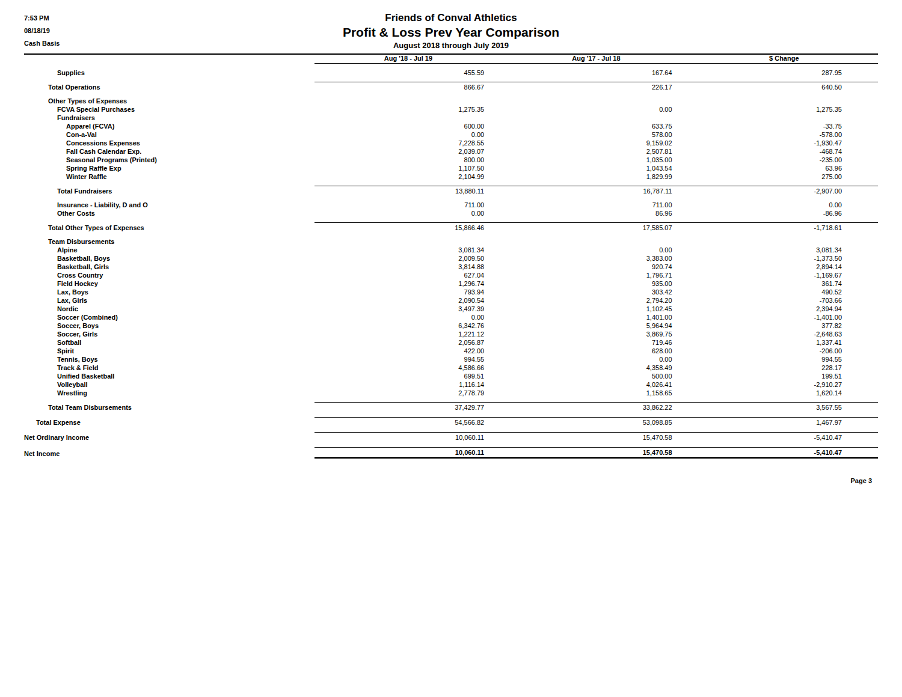7:53 PM
08/18/19
Cash Basis
Friends of Conval Athletics
Profit & Loss Prev Year Comparison
August 2018 through July 2019
| | Aug '18 - Jul 19 | Aug '17 - Jul 18 | $ Change |
| --- | --- | --- | --- |
| Supplies | 455.59 | 167.64 | 287.95 |
| Total Operations | 866.67 | 226.17 | 640.50 |
| Other Types of Expenses | | | |
| FCVA Special Purchases | 1,275.35 | 0.00 | 1,275.35 |
| Fundraisers | | | |
| Apparel (FCVA) | 600.00 | 633.75 | -33.75 |
| Con-a-Val | 0.00 | 578.00 | -578.00 |
| Concessions Expenses | 7,228.55 | 9,159.02 | -1,930.47 |
| Fall Cash Calendar Exp. | 2,039.07 | 2,507.81 | -468.74 |
| Seasonal Programs (Printed) | 800.00 | 1,035.00 | -235.00 |
| Spring Raffle Exp | 1,107.50 | 1,043.54 | 63.96 |
| Winter Raffle | 2,104.99 | 1,829.99 | 275.00 |
| Total Fundraisers | 13,880.11 | 16,787.11 | -2,907.00 |
| Insurance - Liability, D and O | 711.00 | 711.00 | 0.00 |
| Other Costs | 0.00 | 86.96 | -86.96 |
| Total Other Types of Expenses | 15,866.46 | 17,585.07 | -1,718.61 |
| Team Disbursements | | | |
| Alpine | 3,081.34 | 0.00 | 3,081.34 |
| Basketball, Boys | 2,009.50 | 3,383.00 | -1,373.50 |
| Basketball, Girls | 3,814.88 | 920.74 | 2,894.14 |
| Cross Country | 627.04 | 1,796.71 | -1,169.67 |
| Field Hockey | 1,296.74 | 935.00 | 361.74 |
| Lax, Boys | 793.94 | 303.42 | 490.52 |
| Lax, Girls | 2,090.54 | 2,794.20 | -703.66 |
| Nordic | 3,497.39 | 1,102.45 | 2,394.94 |
| Soccer (Combined) | 0.00 | 1,401.00 | -1,401.00 |
| Soccer, Boys | 6,342.76 | 5,964.94 | 377.82 |
| Soccer, Girls | 1,221.12 | 3,869.75 | -2,648.63 |
| Softball | 2,056.87 | 719.46 | 1,337.41 |
| Spirit | 422.00 | 628.00 | -206.00 |
| Tennis, Boys | 994.55 | 0.00 | 994.55 |
| Track & Field | 4,586.66 | 4,358.49 | 228.17 |
| Unified Basketball | 699.51 | 500.00 | 199.51 |
| Volleyball | 1,116.14 | 4,026.41 | -2,910.27 |
| Wrestling | 2,778.79 | 1,158.65 | 1,620.14 |
| Total Team Disbursements | 37,429.77 | 33,862.22 | 3,567.55 |
| Total Expense | 54,566.82 | 53,098.85 | 1,467.97 |
| Net Ordinary Income | 10,060.11 | 15,470.58 | -5,410.47 |
| Net Income | 10,060.11 | 15,470.58 | -5,410.47 |
Page 3